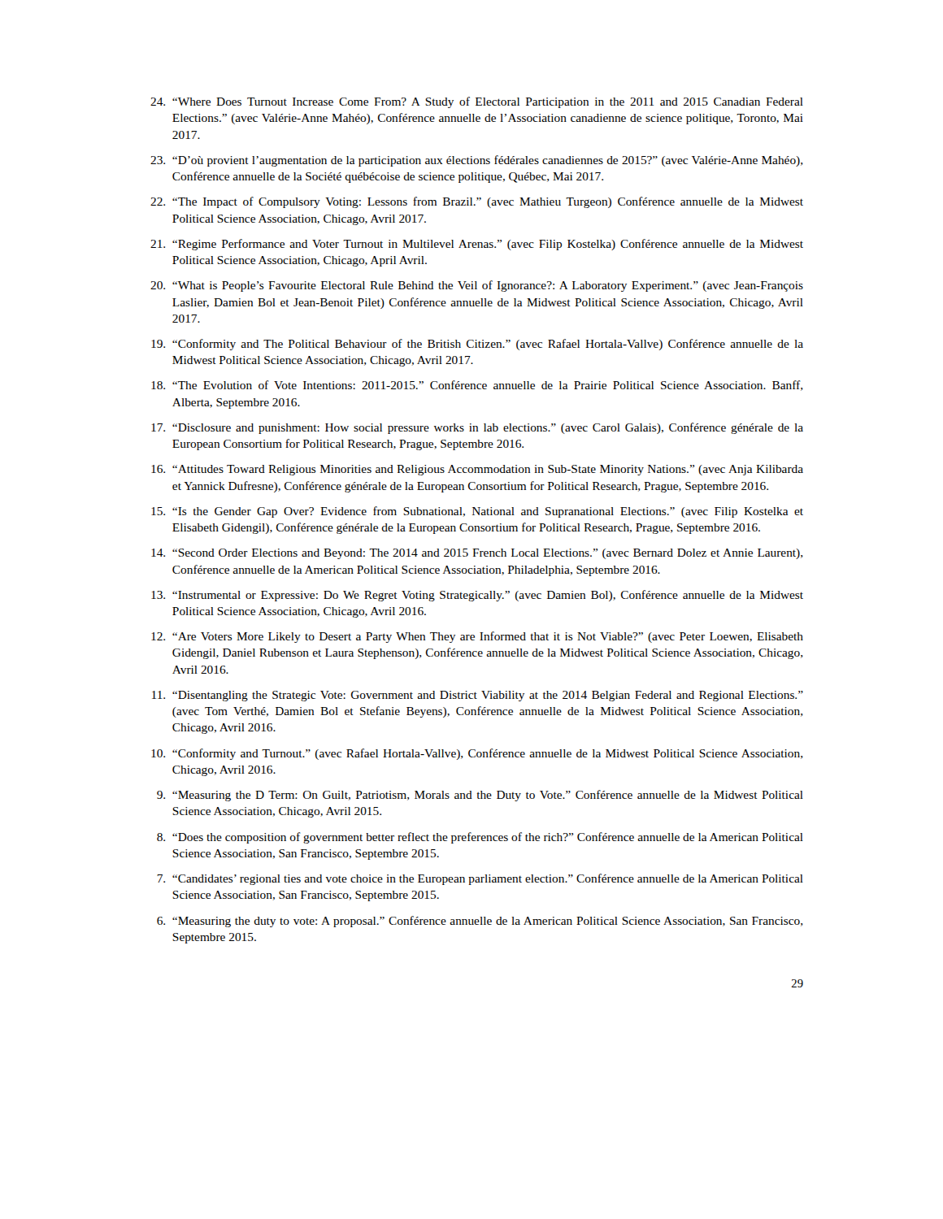24.“Where Does Turnout Increase Come From? A Study of Electoral Participation in the 2011 and 2015 Canadian Federal Elections.” (avec Valérie-Anne Mahéo), Conférence annuelle de l’Association canadienne de science politique, Toronto, Mai 2017.
23.“D’où provient l’augmentation de la participation aux élections fédérales canadiennes de 2015?” (avec Valérie-Anne Mahéo), Conférence annuelle de la Société québécoise de science politique, Québec, Mai 2017.
22.“The Impact of Compulsory Voting: Lessons from Brazil.” (avec Mathieu Turgeon) Conférence annuelle de la Midwest Political Science Association, Chicago, Avril 2017.
21.“Regime Performance and Voter Turnout in Multilevel Arenas.” (avec Filip Kostelka) Conférence annuelle de la Midwest Political Science Association, Chicago, April Avril.
20.“What is People’s Favourite Electoral Rule Behind the Veil of Ignorance?: A Laboratory Experiment.” (avec Jean-François Laslier, Damien Bol et Jean-Benoit Pilet) Conférence annuelle de la Midwest Political Science Association, Chicago, Avril 2017.
19.“Conformity and The Political Behaviour of the British Citizen.” (avec Rafael Hortala-Vallve) Conférence annuelle de la Midwest Political Science Association, Chicago, Avril 2017.
18.“The Evolution of Vote Intentions: 2011-2015.” Conférence annuelle de la Prairie Political Science Association. Banff, Alberta, Septembre 2016.
17.“Disclosure and punishment: How social pressure works in lab elections.” (avec Carol Galais), Conférence générale de la European Consortium for Political Research, Prague, Septembre 2016.
16.“Attitudes Toward Religious Minorities and Religious Accommodation in Sub-State Minority Nations.” (avec Anja Kilibarda et Yannick Dufresne), Conférence générale de la European Consortium for Political Research, Prague, Septembre 2016.
15.“Is the Gender Gap Over? Evidence from Subnational, National and Supranational Elections.” (avec Filip Kostelka et Elisabeth Gidengil), Conférence générale de la European Consortium for Political Research, Prague, Septembre 2016.
14.“Second Order Elections and Beyond: The 2014 and 2015 French Local Elections.” (avec Bernard Dolez et Annie Laurent), Conférence annuelle de la American Political Science Association, Philadelphia, Septembre 2016.
13.“Instrumental or Expressive: Do We Regret Voting Strategically.” (avec Damien Bol), Conférence annuelle de la Midwest Political Science Association, Chicago, Avril 2016.
12.“Are Voters More Likely to Desert a Party When They are Informed that it is Not Viable?” (avec Peter Loewen, Elisabeth Gidengil, Daniel Rubenson et Laura Stephenson), Conférence annuelle de la Midwest Political Science Association, Chicago, Avril 2016.
11.“Disentangling the Strategic Vote: Government and District Viability at the 2014 Belgian Federal and Regional Elections.” (avec Tom Verthé, Damien Bol et Stefanie Beyens), Conférence annuelle de la Midwest Political Science Association, Chicago, Avril 2016.
10.“Conformity and Turnout.” (avec Rafael Hortala-Vallve), Conférence annuelle de la Midwest Political Science Association, Chicago, Avril 2016.
9.“Measuring the D Term: On Guilt, Patriotism, Morals and the Duty to Vote.” Conférence annuelle de la Midwest Political Science Association, Chicago, Avril 2015.
8.“Does the composition of government better reflect the preferences of the rich?” Conférence annuelle de la American Political Science Association, San Francisco, Septembre 2015.
7.“Candidates’ regional ties and vote choice in the European parliament election.” Conférence annuelle de la American Political Science Association, San Francisco, Septembre 2015.
6.“Measuring the duty to vote: A proposal.” Conférence annuelle de la American Political Science Association, San Francisco, Septembre 2015.
29